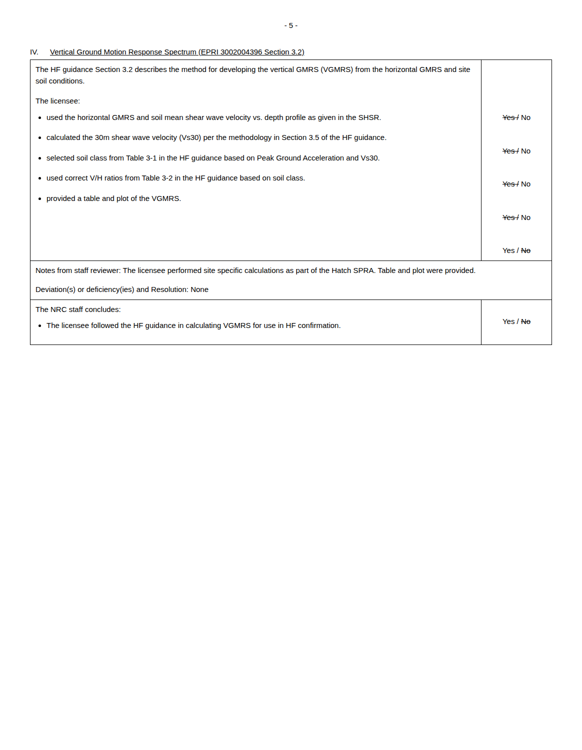- 5 -
IV. Vertical Ground Motion Response Spectrum (EPRI 3002004396 Section 3.2)
| The HF guidance Section 3.2 describes the method for developing the vertical GMRS (VGMRS) from the horizontal GMRS and site soil conditions. The licensee: used the horizontal GMRS and soil mean shear wave velocity vs. depth profile as given in the SHSR. calculated the 30m shear wave velocity (Vs30) per the methodology in Section 3.5 of the HF guidance. selected soil class from Table 3-1 in the HF guidance based on Peak Ground Acceleration and Vs30. used correct V/H ratios from Table 3-2 in the HF guidance based on soil class. provided a table and plot of the VGMRS. | Yes / No Yes / No Yes / No Yes / No Yes / No |
| Notes from staff reviewer: The licensee performed site specific calculations as part of the Hatch SPRA. Table and plot were provided. Deviation(s) or deficiency(ies) and Resolution: None |
| The NRC staff concludes: The licensee followed the HF guidance in calculating VGMRS for use in HF confirmation. | Yes / No |